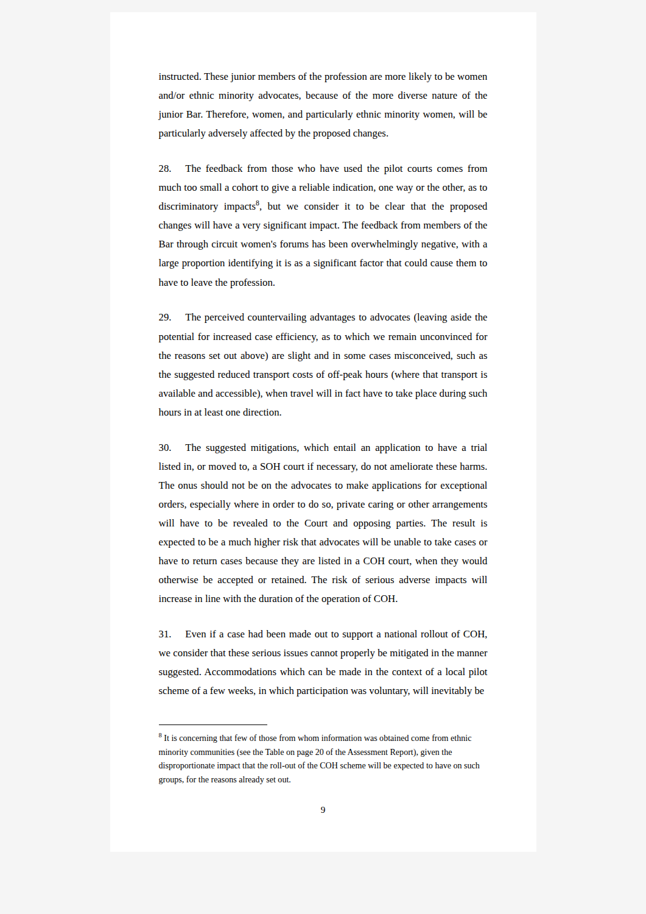instructed. These junior members of the profession are more likely to be women and/or ethnic minority advocates, because of the more diverse nature of the junior Bar. Therefore, women, and particularly ethnic minority women, will be particularly adversely affected by the proposed changes.
28. The feedback from those who have used the pilot courts comes from much too small a cohort to give a reliable indication, one way or the other, as to discriminatory impacts8, but we consider it to be clear that the proposed changes will have a very significant impact. The feedback from members of the Bar through circuit women's forums has been overwhelmingly negative, with a large proportion identifying it is as a significant factor that could cause them to have to leave the profession.
29. The perceived countervailing advantages to advocates (leaving aside the potential for increased case efficiency, as to which we remain unconvinced for the reasons set out above) are slight and in some cases misconceived, such as the suggested reduced transport costs of off-peak hours (where that transport is available and accessible), when travel will in fact have to take place during such hours in at least one direction.
30. The suggested mitigations, which entail an application to have a trial listed in, or moved to, a SOH court if necessary, do not ameliorate these harms. The onus should not be on the advocates to make applications for exceptional orders, especially where in order to do so, private caring or other arrangements will have to be revealed to the Court and opposing parties. The result is expected to be a much higher risk that advocates will be unable to take cases or have to return cases because they are listed in a COH court, when they would otherwise be accepted or retained. The risk of serious adverse impacts will increase in line with the duration of the operation of COH.
31. Even if a case had been made out to support a national rollout of COH, we consider that these serious issues cannot properly be mitigated in the manner suggested. Accommodations which can be made in the context of a local pilot scheme of a few weeks, in which participation was voluntary, will inevitably be
8 It is concerning that few of those from whom information was obtained come from ethnic minority communities (see the Table on page 20 of the Assessment Report), given the disproportionate impact that the roll-out of the COH scheme will be expected to have on such groups, for the reasons already set out.
9